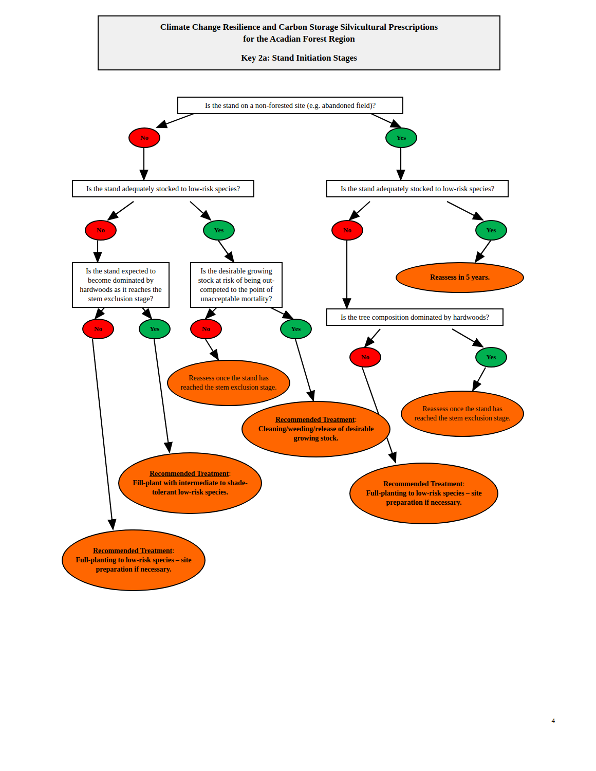Climate Change Resilience and Carbon Storage Silvicultural Prescriptions
for the Acadian Forest Region
Key 2a: Stand Initiation Stages
Is the stand on a non-forested site (e.g. abandoned field)?
No
Yes
Is the stand adequately stocked to low-risk species?
Is the stand adequately stocked to low-risk species?
No
Yes
No
Yes
Is the stand expected to become dominated by hardwoods as it reaches the stem exclusion stage?
Is the desirable growing stock at risk of being out-competed to the point of unacceptable mortality?
Reassess in 5 years.
Is the tree composition dominated by hardwoods?
No
Yes
No
Yes
No
Yes
Reassess once the stand has reached the stem exclusion stage.
Reassess once the stand has reached the stem exclusion stage.
Recommended Treatment:
Cleaning/weeding/release of desirable growing stock.
Recommended Treatment:
Fill-plant with intermediate to shade-tolerant low-risk species.
Recommended Treatment:
Full-planting to low-risk species – site preparation if necessary.
Recommended Treatment:
Full-planting to low-risk species – site preparation if necessary.
4